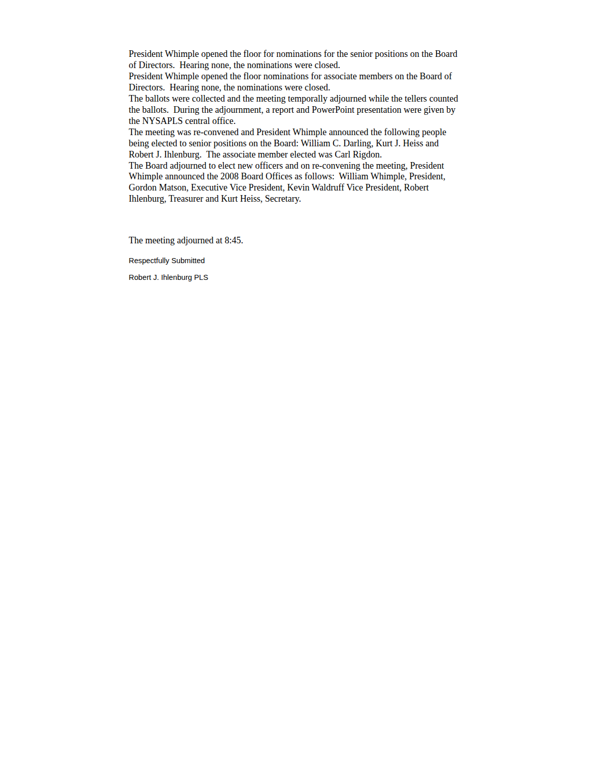President Whimple opened the floor for nominations for the senior positions on the Board of Directors. Hearing none, the nominations were closed.
President Whimple opened the floor nominations for associate members on the Board of Directors. Hearing none, the nominations were closed.
The ballots were collected and the meeting temporally adjourned while the tellers counted the ballots. During the adjournment, a report and PowerPoint presentation were given by the NYSAPLS central office.
The meeting was re-convened and President Whimple announced the following people being elected to senior positions on the Board: William C. Darling, Kurt J. Heiss and Robert J. Ihlenburg. The associate member elected was Carl Rigdon.
The Board adjourned to elect new officers and on re-convening the meeting, President Whimple announced the 2008 Board Offices as follows: William Whimple, President, Gordon Matson, Executive Vice President, Kevin Waldruff Vice President, Robert Ihlenburg, Treasurer and Kurt Heiss, Secretary.
The meeting adjourned at 8:45.
Respectfully Submitted
Robert J. Ihlenburg PLS